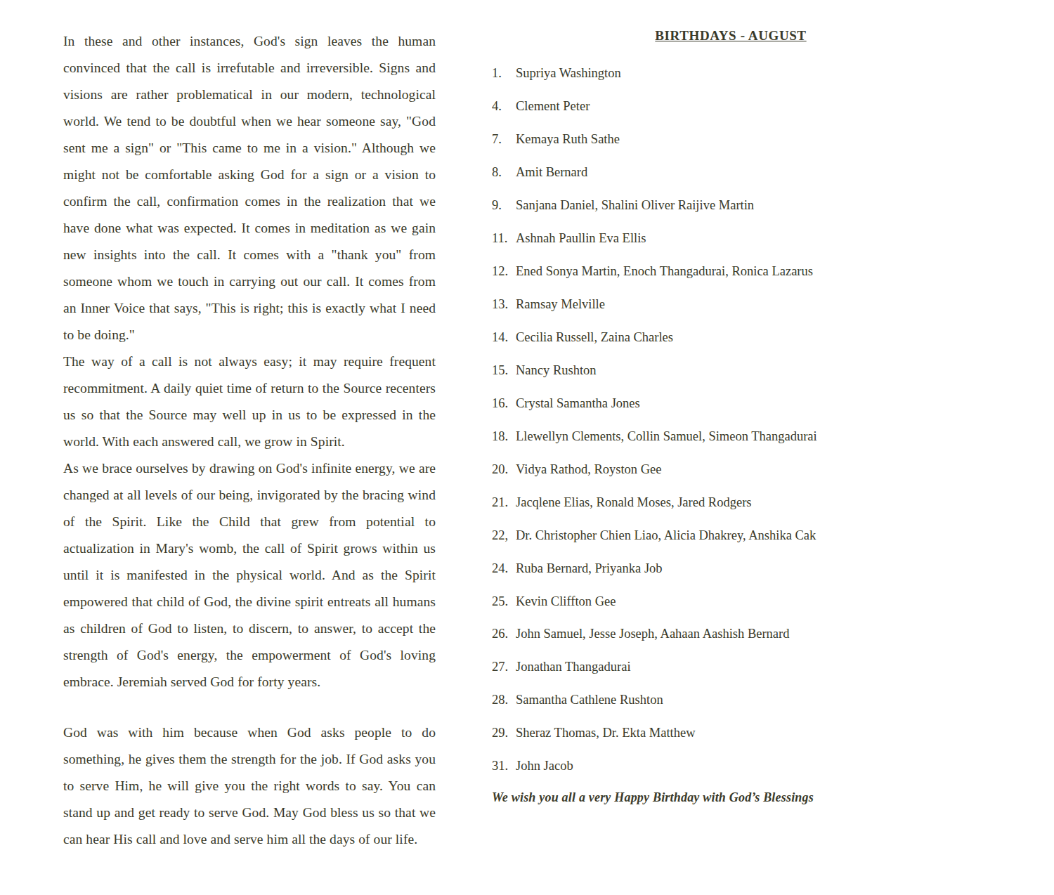In these and other instances, God's sign leaves the human convinced that the call is irrefutable and irreversible. Signs and visions are rather problematical in our modern, technological world. We tend to be doubtful when we hear someone say, "God sent me a sign" or "This came to me in a vision." Although we might not be comfortable asking God for a sign or a vision to confirm the call, confirmation comes in the realization that we have done what was expected. It comes in meditation as we gain new insights into the call. It comes with a "thank you" from someone whom we touch in carrying out our call. It comes from an Inner Voice that says, "This is right; this is exactly what I need to be doing."
The way of a call is not always easy; it may require frequent recommitment. A daily quiet time of return to the Source recenters us so that the Source may well up in us to be expressed in the world. With each answered call, we grow in Spirit.
As we brace ourselves by drawing on God's infinite energy, we are changed at all levels of our being, invigorated by the bracing wind of the Spirit. Like the Child that grew from potential to actualization in Mary's womb, the call of Spirit grows within us until it is manifested in the physical world. And as the Spirit empowered that child of God, the divine spirit entreats all humans as children of God to listen, to discern, to answer, to accept the strength of God's energy, the empowerment of God's loving embrace. Jeremiah served God for forty years.
God was with him because when God asks people to do something, he gives them the strength for the job. If God asks you to serve Him, he will give you the right words to say. You can stand up and get ready to serve God. May God bless us so that we can hear His call and love and serve him all the days of our life.
BIRTHDAYS - AUGUST
1. Supriya Washington
4. Clement Peter
7. Kemaya Ruth Sathe
8. Amit Bernard
9. Sanjana Daniel, Shalini Oliver Raijive Martin
11. Ashnah Paullin Eva Ellis
12. Ened Sonya Martin, Enoch Thangadurai, Ronica Lazarus
13. Ramsay Melville
14. Cecilia Russell, Zaina Charles
15. Nancy Rushton
16. Crystal Samantha Jones
18. Llewellyn Clements, Collin Samuel, Simeon Thangadurai
20. Vidya Rathod, Royston Gee
21. Jacqlene Elias, Ronald Moses, Jared Rodgers
22, Dr. Christopher Chien Liao, Alicia Dhakrey, Anshika Cak
24. Ruba Bernard, Priyanka Job
25. Kevin Cliffton Gee
26. John Samuel, Jesse Joseph, Aahaan Aashish Bernard
27. Jonathan Thangadurai
28. Samantha Cathlene Rushton
29. Sheraz Thomas, Dr. Ekta Matthew
31. John Jacob
We wish you all a very Happy Birthday with God’s Blessings